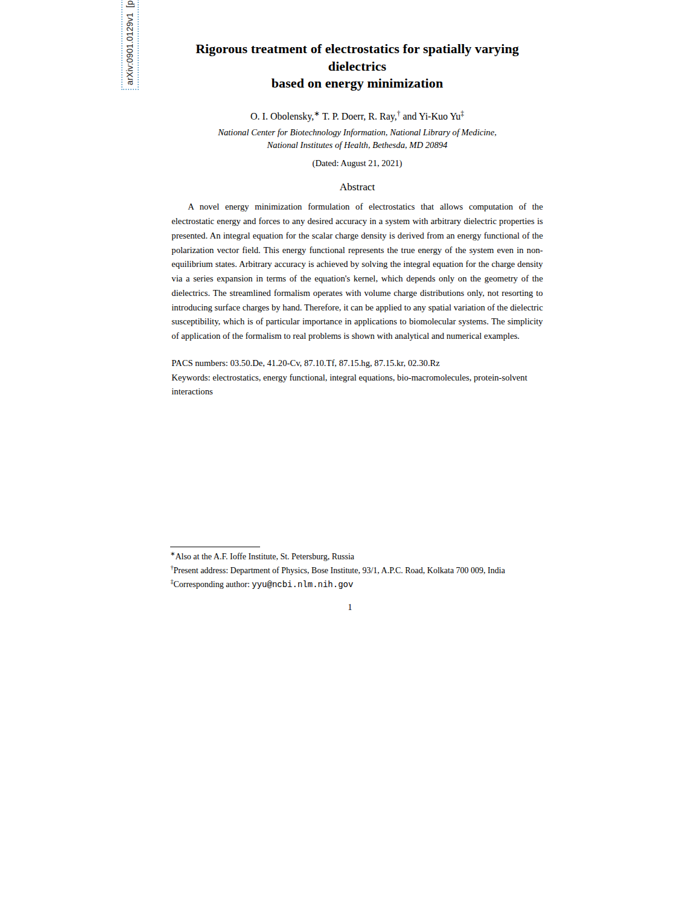arXiv:0901.0129v1 [physics.class-ph] 31 Dec 2008
Rigorous treatment of electrostatics for spatially varying dielectrics
based on energy minimization
O. I. Obolensky,∗ T. P. Doerr, R. Ray,† and Yi-Kuo Yu‡
National Center for Biotechnology Information, National Library of Medicine,
National Institutes of Health, Bethesda, MD 20894
(Dated: August 21, 2021)
Abstract
A novel energy minimization formulation of electrostatics that allows computation of the electrostatic energy and forces to any desired accuracy in a system with arbitrary dielectric properties is presented. An integral equation for the scalar charge density is derived from an energy functional of the polarization vector field. This energy functional represents the true energy of the system even in non-equilibrium states. Arbitrary accuracy is achieved by solving the integral equation for the charge density via a series expansion in terms of the equation's kernel, which depends only on the geometry of the dielectrics. The streamlined formalism operates with volume charge distributions only, not resorting to introducing surface charges by hand. Therefore, it can be applied to any spatial variation of the dielectric susceptibility, which is of particular importance in applications to biomolecular systems. The simplicity of application of the formalism to real problems is shown with analytical and numerical examples.
PACS numbers: 03.50.De, 41.20-Cv, 87.10.Tf, 87.15.hg, 87.15.kr, 02.30.Rz
Keywords: electrostatics, energy functional, integral equations, bio-macromolecules, protein-solvent interactions
∗Also at the A.F. Ioffe Institute, St. Petersburg, Russia
†Present address: Department of Physics, Bose Institute, 93/1, A.P.C. Road, Kolkata 700 009, India
‡Corresponding author: yyu@ncbi.nlm.nih.gov
1